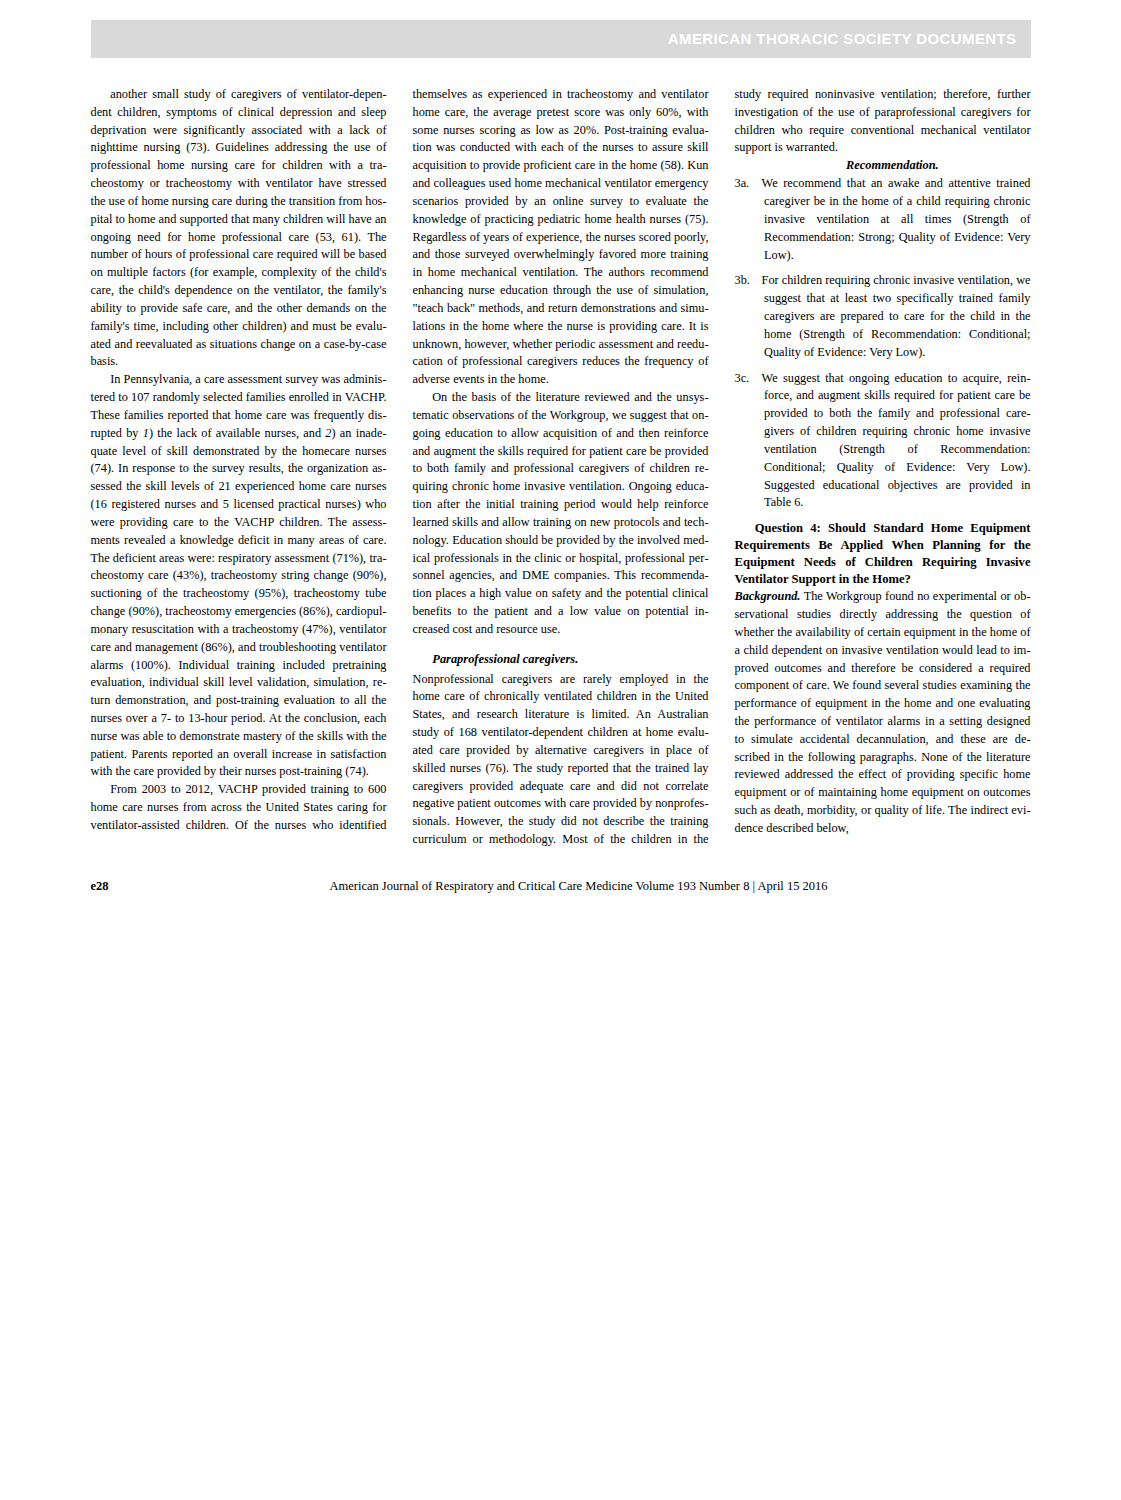American Thoracic Society Documents
another small study of caregivers of ventilator-dependent children, symptoms of clinical depression and sleep deprivation were significantly associated with a lack of nighttime nursing (73). Guidelines addressing the use of professional home nursing care for children with a tracheostomy or tracheostomy with ventilator have stressed the use of home nursing care during the transition from hospital to home and supported that many children will have an ongoing need for home professional care (53, 61). The number of hours of professional care required will be based on multiple factors (for example, complexity of the child's care, the child's dependence on the ventilator, the family's ability to provide safe care, and the other demands on the family's time, including other children) and must be evaluated and reevaluated as situations change on a case-by-case basis.
In Pennsylvania, a care assessment survey was administered to 107 randomly selected families enrolled in VACHP. These families reported that home care was frequently disrupted by 1) the lack of available nurses, and 2) an inadequate level of skill demonstrated by the homecare nurses (74). In response to the survey results, the organization assessed the skill levels of 21 experienced home care nurses (16 registered nurses and 5 licensed practical nurses) who were providing care to the VACHP children. The assessments revealed a knowledge deficit in many areas of care. The deficient areas were: respiratory assessment (71%), tracheostomy care (43%), tracheostomy string change (90%), suctioning of the tracheostomy (95%), tracheostomy tube change (90%), tracheostomy emergencies (86%), cardiopulmonary resuscitation with a tracheostomy (47%), ventilator care and management (86%), and troubleshooting ventilator alarms (100%). Individual training included pretraining evaluation, individual skill level validation, simulation, return demonstration, and post-training evaluation to all the nurses over a 7- to 13-hour period. At the conclusion, each nurse was able to demonstrate mastery of the skills with the patient. Parents reported an overall increase in satisfaction with the care provided by their nurses post-training (74).
From 2003 to 2012, VACHP provided training to 600 home care nurses from across the United States caring for ventilator-assisted children. Of the nurses who identified themselves as experienced in tracheostomy and ventilator home care, the average pretest score was only 60%, with some nurses scoring as low as 20%. Post-training evaluation was conducted with each of the nurses to assure skill acquisition to provide proficient care in the home (58). Kun and colleagues used home mechanical ventilator emergency scenarios provided by an online survey to evaluate the knowledge of practicing pediatric home health nurses (75). Regardless of years of experience, the nurses scored poorly, and those surveyed overwhelmingly favored more training in home mechanical ventilation. The authors recommend enhancing nurse education through the use of simulation, "teach back" methods, and return demonstrations and simulations in the home where the nurse is providing care. It is unknown, however, whether periodic assessment and reeducation of professional caregivers reduces the frequency of adverse events in the home.
On the basis of the literature reviewed and the unsystematic observations of the Workgroup, we suggest that ongoing education to allow acquisition of and then reinforce and augment the skills required for patient care be provided to both family and professional caregivers of children requiring chronic home invasive ventilation. Ongoing education after the initial training period would help reinforce learned skills and allow training on new protocols and technology. Education should be provided by the involved medical professionals in the clinic or hospital, professional personnel agencies, and DME companies. This recommendation places a high value on safety and the potential clinical benefits to the patient and a low value on potential increased cost and resource use.
Paraprofessional caregivers.
Nonprofessional caregivers are rarely employed in the home care of chronically ventilated children in the United States, and research literature is limited. An Australian study of 168 ventilator-dependent children at home evaluated care provided by alternative caregivers in place of skilled nurses (76). The study reported that the trained lay caregivers provided adequate care and did not correlate negative patient outcomes with care provided by nonprofessionals. However, the study did not describe the training curriculum or methodology. Most of the children in the study required noninvasive ventilation; therefore, further investigation of the use of paraprofessional caregivers for children who require conventional mechanical ventilator support is warranted.
Recommendation.
3a. We recommend that an awake and attentive trained caregiver be in the home of a child requiring chronic invasive ventilation at all times (Strength of Recommendation: Strong; Quality of Evidence: Very Low).
3b. For children requiring chronic invasive ventilation, we suggest that at least two specifically trained family caregivers are prepared to care for the child in the home (Strength of Recommendation: Conditional; Quality of Evidence: Very Low).
3c. We suggest that ongoing education to acquire, reinforce, and augment skills required for patient care be provided to both the family and professional caregivers of children requiring chronic home invasive ventilation (Strength of Recommendation: Conditional; Quality of Evidence: Very Low). Suggested educational objectives are provided in Table 6.
Question 4: Should Standard Home Equipment Requirements Be Applied When Planning for the Equipment Needs of Children Requiring Invasive Ventilator Support in the Home?
Background. The Workgroup found no experimental or observational studies directly addressing the question of whether the availability of certain equipment in the home of a child dependent on invasive ventilation would lead to improved outcomes and therefore be considered a required component of care. We found several studies examining the performance of equipment in the home and one evaluating the performance of ventilator alarms in a setting designed to simulate accidental decannulation, and these are described in the following paragraphs. None of the literature reviewed addressed the effect of providing specific home equipment or of maintaining home equipment on outcomes such as death, morbidity, or quality of life. The indirect evidence described below,
e28 American Journal of Respiratory and Critical Care Medicine Volume 193 Number 8 | April 15 2016